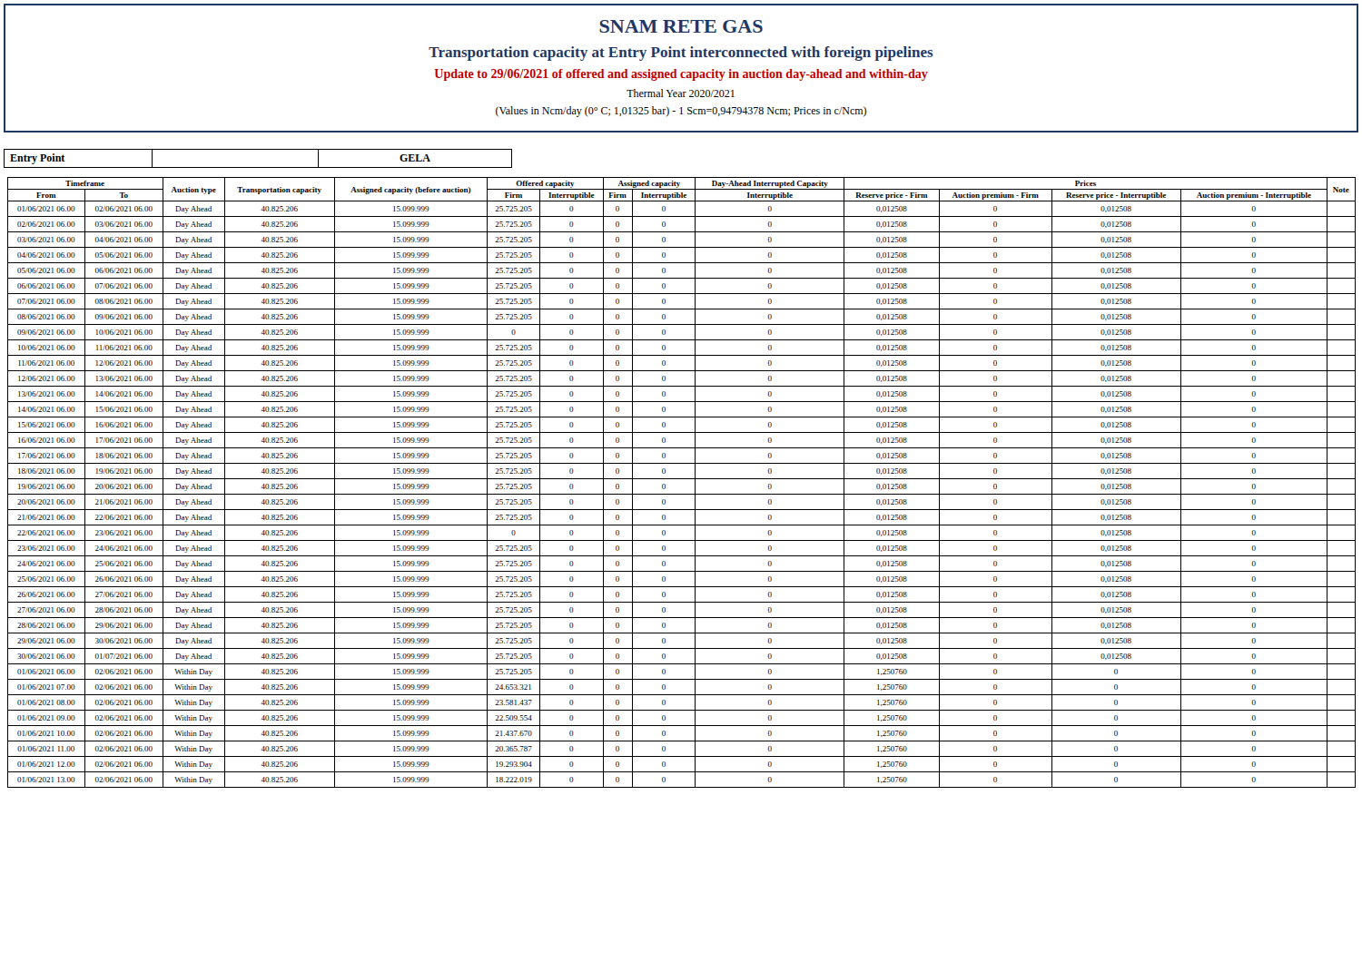SNAM RETE GAS
Transportation capacity at Entry Point interconnected with foreign pipelines
Update to 29/06/2021 of offered and assigned capacity in auction day-ahead and within-day
Thermal Year 2020/2021
(Values in Ncm/day (0° C; 1,01325 bar) - 1 Scm=0,94794378 Ncm; Prices in c/Ncm)
| Entry Point | | GELA |
| Timeframe | Auction type | Transportation capacity | Assigned capacity (before auction) | Offered capacity | Assigned capacity | Day-Ahead Interrupted Capacity | Prices | Note |
| --- | --- | --- | --- | --- | --- | --- | --- | --- |
| From | To | Firm | Interruptible | Firm | Interruptible | Reserve price - Firm | Auction premium - Firm | Reserve price - Interruptible | Auction premium - Interruptible |
| Interruptible |
| 01/06/2021 06.00 | 02/06/2021 06.00 | Day Ahead | 40.825.206 | 15.099.999 | 25.725.205 | 0 | 0 | 0 | 0 | 0,012508 | 0 | 0,012508 | 0 | |
| 02/06/2021 06.00 | 03/06/2021 06.00 | Day Ahead | 40.825.206 | 15.099.999 | 25.725.205 | 0 | 0 | 0 | 0 | 0,012508 | 0 | 0,012508 | 0 | |
| 03/06/2021 06.00 | 04/06/2021 06.00 | Day Ahead | 40.825.206 | 15.099.999 | 25.725.205 | 0 | 0 | 0 | 0 | 0,012508 | 0 | 0,012508 | 0 | |
| 04/06/2021 06.00 | 05/06/2021 06.00 | Day Ahead | 40.825.206 | 15.099.999 | 25.725.205 | 0 | 0 | 0 | 0 | 0,012508 | 0 | 0,012508 | 0 | |
| 05/06/2021 06.00 | 06/06/2021 06.00 | Day Ahead | 40.825.206 | 15.099.999 | 25.725.205 | 0 | 0 | 0 | 0 | 0,012508 | 0 | 0,012508 | 0 | |
| 06/06/2021 06.00 | 07/06/2021 06.00 | Day Ahead | 40.825.206 | 15.099.999 | 25.725.205 | 0 | 0 | 0 | 0 | 0,012508 | 0 | 0,012508 | 0 | |
| 07/06/2021 06.00 | 08/06/2021 06.00 | Day Ahead | 40.825.206 | 15.099.999 | 25.725.205 | 0 | 0 | 0 | 0 | 0,012508 | 0 | 0,012508 | 0 | |
| 08/06/2021 06.00 | 09/06/2021 06.00 | Day Ahead | 40.825.206 | 15.099.999 | 25.725.205 | 0 | 0 | 0 | 0 | 0,012508 | 0 | 0,012508 | 0 | |
| 09/06/2021 06.00 | 10/06/2021 06.00 | Day Ahead | 40.825.206 | 15.099.999 | 0 | 0 | 0 | 0 | 0 | 0,012508 | 0 | 0,012508 | 0 | |
| 10/06/2021 06.00 | 11/06/2021 06.00 | Day Ahead | 40.825.206 | 15.099.999 | 25.725.205 | 0 | 0 | 0 | 0 | 0,012508 | 0 | 0,012508 | 0 | |
| 11/06/2021 06.00 | 12/06/2021 06.00 | Day Ahead | 40.825.206 | 15.099.999 | 25.725.205 | 0 | 0 | 0 | 0 | 0,012508 | 0 | 0,012508 | 0 | |
| 12/06/2021 06.00 | 13/06/2021 06.00 | Day Ahead | 40.825.206 | 15.099.999 | 25.725.205 | 0 | 0 | 0 | 0 | 0,012508 | 0 | 0,012508 | 0 | |
| 13/06/2021 06.00 | 14/06/2021 06.00 | Day Ahead | 40.825.206 | 15.099.999 | 25.725.205 | 0 | 0 | 0 | 0 | 0,012508 | 0 | 0,012508 | 0 | |
| 14/06/2021 06.00 | 15/06/2021 06.00 | Day Ahead | 40.825.206 | 15.099.999 | 25.725.205 | 0 | 0 | 0 | 0 | 0,012508 | 0 | 0,012508 | 0 | |
| 15/06/2021 06.00 | 16/06/2021 06.00 | Day Ahead | 40.825.206 | 15.099.999 | 25.725.205 | 0 | 0 | 0 | 0 | 0,012508 | 0 | 0,012508 | 0 | |
| 16/06/2021 06.00 | 17/06/2021 06.00 | Day Ahead | 40.825.206 | 15.099.999 | 25.725.205 | 0 | 0 | 0 | 0 | 0,012508 | 0 | 0,012508 | 0 | |
| 17/06/2021 06.00 | 18/06/2021 06.00 | Day Ahead | 40.825.206 | 15.099.999 | 25.725.205 | 0 | 0 | 0 | 0 | 0,012508 | 0 | 0,012508 | 0 | |
| 18/06/2021 06.00 | 19/06/2021 06.00 | Day Ahead | 40.825.206 | 15.099.999 | 25.725.205 | 0 | 0 | 0 | 0 | 0,012508 | 0 | 0,012508 | 0 | |
| 19/06/2021 06.00 | 20/06/2021 06.00 | Day Ahead | 40.825.206 | 15.099.999 | 25.725.205 | 0 | 0 | 0 | 0 | 0,012508 | 0 | 0,012508 | 0 | |
| 20/06/2021 06.00 | 21/06/2021 06.00 | Day Ahead | 40.825.206 | 15.099.999 | 25.725.205 | 0 | 0 | 0 | 0 | 0,012508 | 0 | 0,012508 | 0 | |
| 21/06/2021 06.00 | 22/06/2021 06.00 | Day Ahead | 40.825.206 | 15.099.999 | 25.725.205 | 0 | 0 | 0 | 0 | 0,012508 | 0 | 0,012508 | 0 | |
| 22/06/2021 06.00 | 23/06/2021 06.00 | Day Ahead | 40.825.206 | 15.099.999 | 0 | 0 | 0 | 0 | 0 | 0,012508 | 0 | 0,012508 | 0 | |
| 23/06/2021 06.00 | 24/06/2021 06.00 | Day Ahead | 40.825.206 | 15.099.999 | 25.725.205 | 0 | 0 | 0 | 0 | 0,012508 | 0 | 0,012508 | 0 | |
| 24/06/2021 06.00 | 25/06/2021 06.00 | Day Ahead | 40.825.206 | 15.099.999 | 25.725.205 | 0 | 0 | 0 | 0 | 0,012508 | 0 | 0,012508 | 0 | |
| 25/06/2021 06.00 | 26/06/2021 06.00 | Day Ahead | 40.825.206 | 15.099.999 | 25.725.205 | 0 | 0 | 0 | 0 | 0,012508 | 0 | 0,012508 | 0 | |
| 26/06/2021 06.00 | 27/06/2021 06.00 | Day Ahead | 40.825.206 | 15.099.999 | 25.725.205 | 0 | 0 | 0 | 0 | 0,012508 | 0 | 0,012508 | 0 | |
| 27/06/2021 06.00 | 28/06/2021 06.00 | Day Ahead | 40.825.206 | 15.099.999 | 25.725.205 | 0 | 0 | 0 | 0 | 0,012508 | 0 | 0,012508 | 0 | |
| 28/06/2021 06.00 | 29/06/2021 06.00 | Day Ahead | 40.825.206 | 15.099.999 | 25.725.205 | 0 | 0 | 0 | 0 | 0,012508 | 0 | 0,012508 | 0 | |
| 29/06/2021 06.00 | 30/06/2021 06.00 | Day Ahead | 40.825.206 | 15.099.999 | 25.725.205 | 0 | 0 | 0 | 0 | 0,012508 | 0 | 0,012508 | 0 | |
| 30/06/2021 06.00 | 01/07/2021 06.00 | Day Ahead | 40.825.206 | 15.099.999 | 25.725.205 | 0 | 0 | 0 | 0 | 0,012508 | 0 | 0,012508 | 0 | |
| 01/06/2021 06.00 | 02/06/2021 06.00 | Within Day | 40.825.206 | 15.099.999 | 25.725.205 | 0 | 0 | 0 | 0 | 1,250760 | 0 | 0 | 0 | |
| 01/06/2021 07.00 | 02/06/2021 06.00 | Within Day | 40.825.206 | 15.099.999 | 24.653.321 | 0 | 0 | 0 | 0 | 1,250760 | 0 | 0 | 0 | |
| 01/06/2021 08.00 | 02/06/2021 06.00 | Within Day | 40.825.206 | 15.099.999 | 23.581.437 | 0 | 0 | 0 | 0 | 1,250760 | 0 | 0 | 0 | |
| 01/06/2021 09.00 | 02/06/2021 06.00 | Within Day | 40.825.206 | 15.099.999 | 22.509.554 | 0 | 0 | 0 | 0 | 1,250760 | 0 | 0 | 0 | |
| 01/06/2021 10.00 | 02/06/2021 06.00 | Within Day | 40.825.206 | 15.099.999 | 21.437.670 | 0 | 0 | 0 | 0 | 1,250760 | 0 | 0 | 0 | |
| 01/06/2021 11.00 | 02/06/2021 06.00 | Within Day | 40.825.206 | 15.099.999 | 20.365.787 | 0 | 0 | 0 | 0 | 1,250760 | 0 | 0 | 0 | |
| 01/06/2021 12.00 | 02/06/2021 06.00 | Within Day | 40.825.206 | 15.099.999 | 19.293.904 | 0 | 0 | 0 | 0 | 1,250760 | 0 | 0 | 0 | |
| 01/06/2021 13.00 | 02/06/2021 06.00 | Within Day | 40.825.206 | 15.099.999 | 18.222.019 | 0 | 0 | 0 | 0 | 1,250760 | 0 | 0 | 0 | |